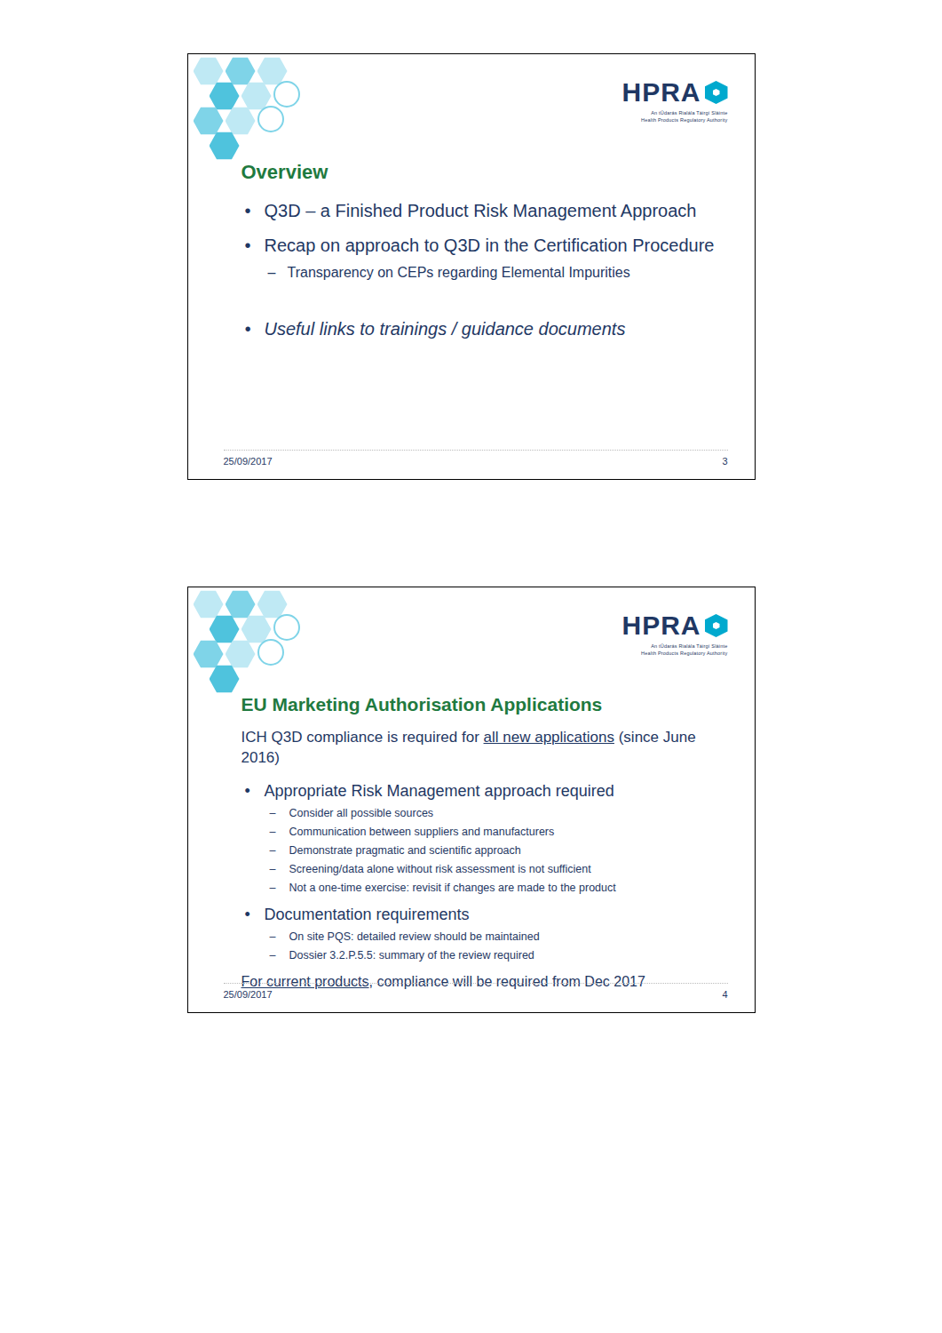HPRA
An tÚdarás Rialála Táirgí Sláinte
Health Products Regulatory Authority
Overview
Q3D – a Finished Product Risk Management Approach
Recap on approach to Q3D in the Certification Procedure
Transparency on CEPs regarding Elemental Impurities
Useful links to trainings / guidance documents
25/09/2017 3
HPRA
An tÚdarás Rialála Táirgí Sláinte
Health Products Regulatory Authority
EU Marketing Authorisation Applications
ICH Q3D compliance is required for all new applications (since June 2016)
Appropriate Risk Management approach required
Consider all possible sources
Communication between suppliers and manufacturers
Demonstrate pragmatic and scientific approach
Screening/data alone without risk assessment is not sufficient
Not a one-time exercise: revisit if changes are made to the product
Documentation requirements
On site PQS: detailed review should be maintained
Dossier 3.2.P.5.5: summary of the review required
For current products, compliance will be required from Dec 2017
25/09/2017 4